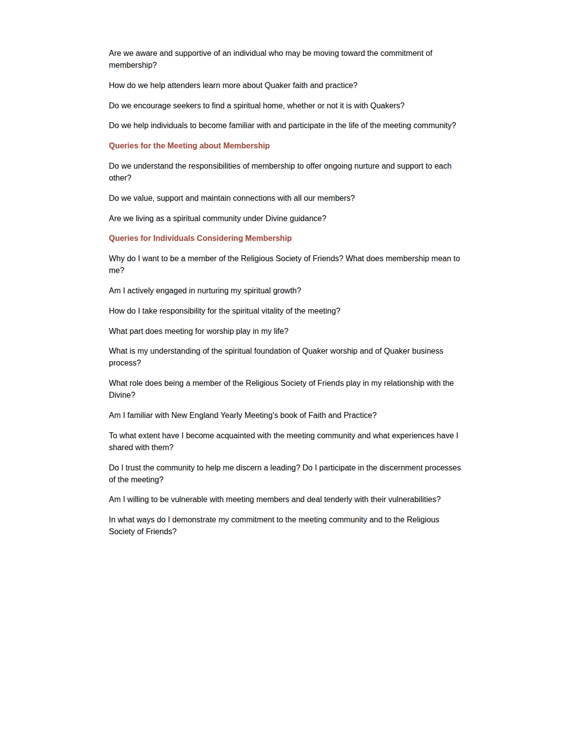Are we aware and supportive of an individual who may be moving toward the commitment of membership?
How do we help attenders learn more about Quaker faith and practice?
Do we encourage seekers to find a spiritual home, whether or not it is with Quakers?
Do we help individuals to become familiar with and participate in the life of the meeting community?
Queries for the Meeting about Membership
Do we understand the responsibilities of membership to offer ongoing nurture and support to each other?
Do we value, support and maintain connections with all our members?
Are we living as a spiritual community under Divine guidance?
Queries for Individuals Considering Membership
Why do I want to be a member of the Religious Society of Friends? What does membership mean to me?
Am I actively engaged in nurturing my spiritual growth?
How do I take responsibility for the spiritual vitality of the meeting?
What part does meeting for worship play in my life?
What is my understanding of the spiritual foundation of Quaker worship and of Quaker business process?
What role does being a member of the Religious Society of Friends play in my relationship with the Divine?
Am I familiar with New England Yearly Meeting's book of Faith and Practice?
To what extent have I become acquainted with the meeting community and what experiences have I shared with them?
Do I trust the community to help me discern a leading? Do I participate in the discernment processes of the meeting?
Am I willing to be vulnerable with meeting members and deal tenderly with their vulnerabilities?
In what ways do I demonstrate my commitment to the meeting community and to the Religious Society of Friends?